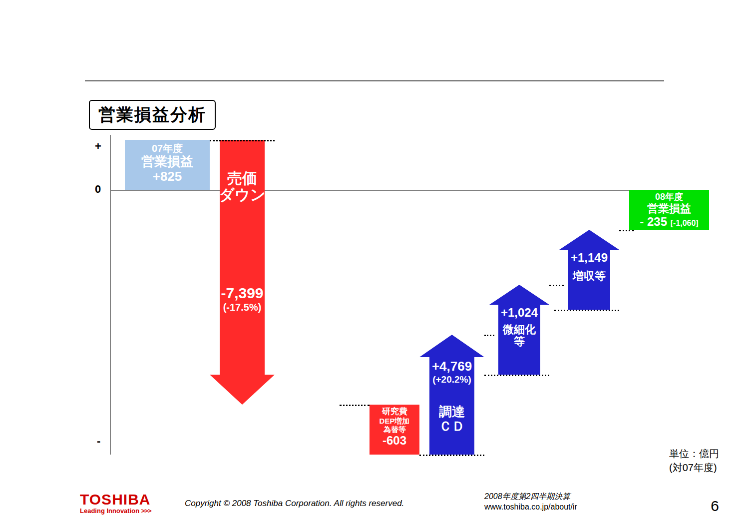営業損益分析
+
0
-
07年度
営業損益
+825
売価
ダウン
-7,399
(-17.5%)
研究費
DEP増加
為替等
-603
+4,769
(+20.2%)
調達
ＣＤ
+1,024
微細化
等
+1,149
増収等
08年度
営業損益
- 235 [-1,060]
単位：億円
(対07年度)
TOSHIBA
Leading Innovation >>>
Copyright © 2008 Toshiba Corporation. All rights reserved.
2008年度第2四半期決算
www.toshiba.co.jp/about/ir
6